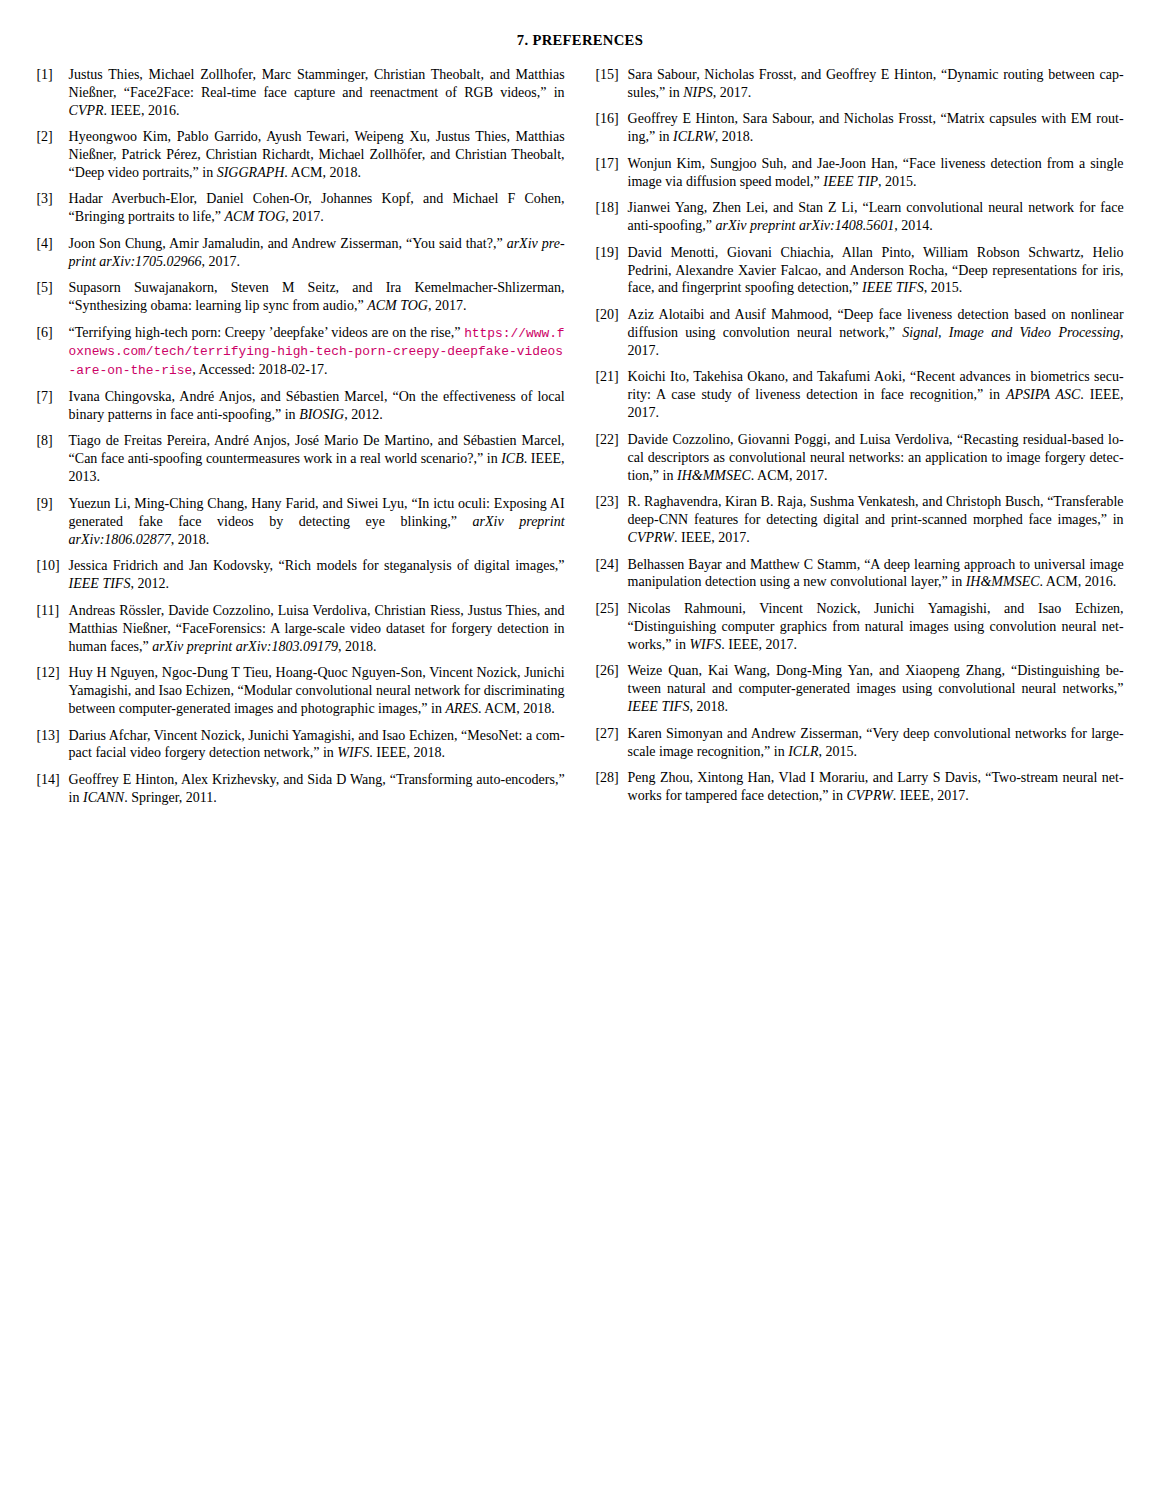7. PREFERENCES
Justus Thies, Michael Zollhofer, Marc Stamminger, Christian Theobalt, and Matthias Nießner, “Face2Face: Real-time face capture and reenactment of RGB videos,” in CVPR. IEEE, 2016.
Hyeongwoo Kim, Pablo Garrido, Ayush Tewari, Weipeng Xu, Justus Thies, Matthias Nießner, Patrick Pérez, Christian Richardt, Michael Zollhöfer, and Christian Theobalt, “Deep video portraits,” in SIGGRAPH. ACM, 2018.
Hadar Averbuch-Elor, Daniel Cohen-Or, Johannes Kopf, and Michael F Cohen, “Bringing portraits to life,” ACM TOG, 2017.
Joon Son Chung, Amir Jamaludin, and Andrew Zisserman, “You said that?,” arXiv preprint arXiv:1705.02966, 2017.
Supasorn Suwajanakorn, Steven M Seitz, and Ira Kemelmacher-Shlizerman, “Synthesizing obama: learning lip sync from audio,” ACM TOG, 2017.
“Terrifying high-tech porn: Creepy ’deepfake’ videos are on the rise,” https://www.foxnews.com/tech/terrifying-high-tech-porn-creepy-deepfake-videos-are-on-the-rise, Accessed: 2018-02-17.
Ivana Chingovska, André Anjos, and Sébastien Marcel, “On the effectiveness of local binary patterns in face anti-spoofing,” in BIOSIG, 2012.
Tiago de Freitas Pereira, André Anjos, José Mario De Martino, and Sébastien Marcel, “Can face anti-spoofing countermeasures work in a real world scenario?,” in ICB. IEEE, 2013.
Yuezun Li, Ming-Ching Chang, Hany Farid, and Siwei Lyu, “In ictu oculi: Exposing AI generated fake face videos by detecting eye blinking,” arXiv preprint arXiv:1806.02877, 2018.
Jessica Fridrich and Jan Kodovsky, “Rich models for steganalysis of digital images,” IEEE TIFS, 2012.
Andreas Rössler, Davide Cozzolino, Luisa Verdoliva, Christian Riess, Justus Thies, and Matthias Nießner, “FaceForensics: A large-scale video dataset for forgery detection in human faces,” arXiv preprint arXiv:1803.09179, 2018.
Huy H Nguyen, Ngoc-Dung T Tieu, Hoang-Quoc Nguyen-Son, Vincent Nozick, Junichi Yamagishi, and Isao Echizen, “Modular convolutional neural network for discriminating between computer-generated images and photographic images,” in ARES. ACM, 2018.
Darius Afchar, Vincent Nozick, Junichi Yamagishi, and Isao Echizen, “MesoNet: a compact facial video forgery detection network,” in WIFS. IEEE, 2018.
Geoffrey E Hinton, Alex Krizhevsky, and Sida D Wang, “Transforming auto-encoders,” in ICANN. Springer, 2011.
Sara Sabour, Nicholas Frosst, and Geoffrey E Hinton, “Dynamic routing between capsules,” in NIPS, 2017.
Geoffrey E Hinton, Sara Sabour, and Nicholas Frosst, “Matrix capsules with EM routing,” in ICLRW, 2018.
Wonjun Kim, Sungjoo Suh, and Jae-Joon Han, “Face liveness detection from a single image via diffusion speed model,” IEEE TIP, 2015.
Jianwei Yang, Zhen Lei, and Stan Z Li, “Learn convolutional neural network for face anti-spoofing,” arXiv preprint arXiv:1408.5601, 2014.
David Menotti, Giovani Chiachia, Allan Pinto, William Robson Schwartz, Helio Pedrini, Alexandre Xavier Falcao, and Anderson Rocha, “Deep representations for iris, face, and fingerprint spoofing detection,” IEEE TIFS, 2015.
Aziz Alotaibi and Ausif Mahmood, “Deep face liveness detection based on nonlinear diffusion using convolution neural network,” Signal, Image and Video Processing, 2017.
Koichi Ito, Takehisa Okano, and Takafumi Aoki, “Recent advances in biometrics security: A case study of liveness detection in face recognition,” in APSIPA ASC. IEEE, 2017.
Davide Cozzolino, Giovanni Poggi, and Luisa Verdoliva, “Recasting residual-based local descriptors as convolutional neural networks: an application to image forgery detection,” in IH&MMSEC. ACM, 2017.
R. Raghavendra, Kiran B. Raja, Sushma Venkatesh, and Christoph Busch, “Transferable deep-CNN features for detecting digital and print-scanned morphed face images,” in CVPRW. IEEE, 2017.
Belhassen Bayar and Matthew C Stamm, “A deep learning approach to universal image manipulation detection using a new convolutional layer,” in IH&MMSEC. ACM, 2016.
Nicolas Rahmouni, Vincent Nozick, Junichi Yamagishi, and Isao Echizen, “Distinguishing computer graphics from natural images using convolution neural networks,” in WIFS. IEEE, 2017.
Weize Quan, Kai Wang, Dong-Ming Yan, and Xiaopeng Zhang, “Distinguishing between natural and computer-generated images using convolutional neural networks,” IEEE TIFS, 2018.
Karen Simonyan and Andrew Zisserman, “Very deep convolutional networks for large-scale image recognition,” in ICLR, 2015.
Peng Zhou, Xintong Han, Vlad I Morariu, and Larry S Davis, “Two-stream neural networks for tampered face detection,” in CVPRW. IEEE, 2017.